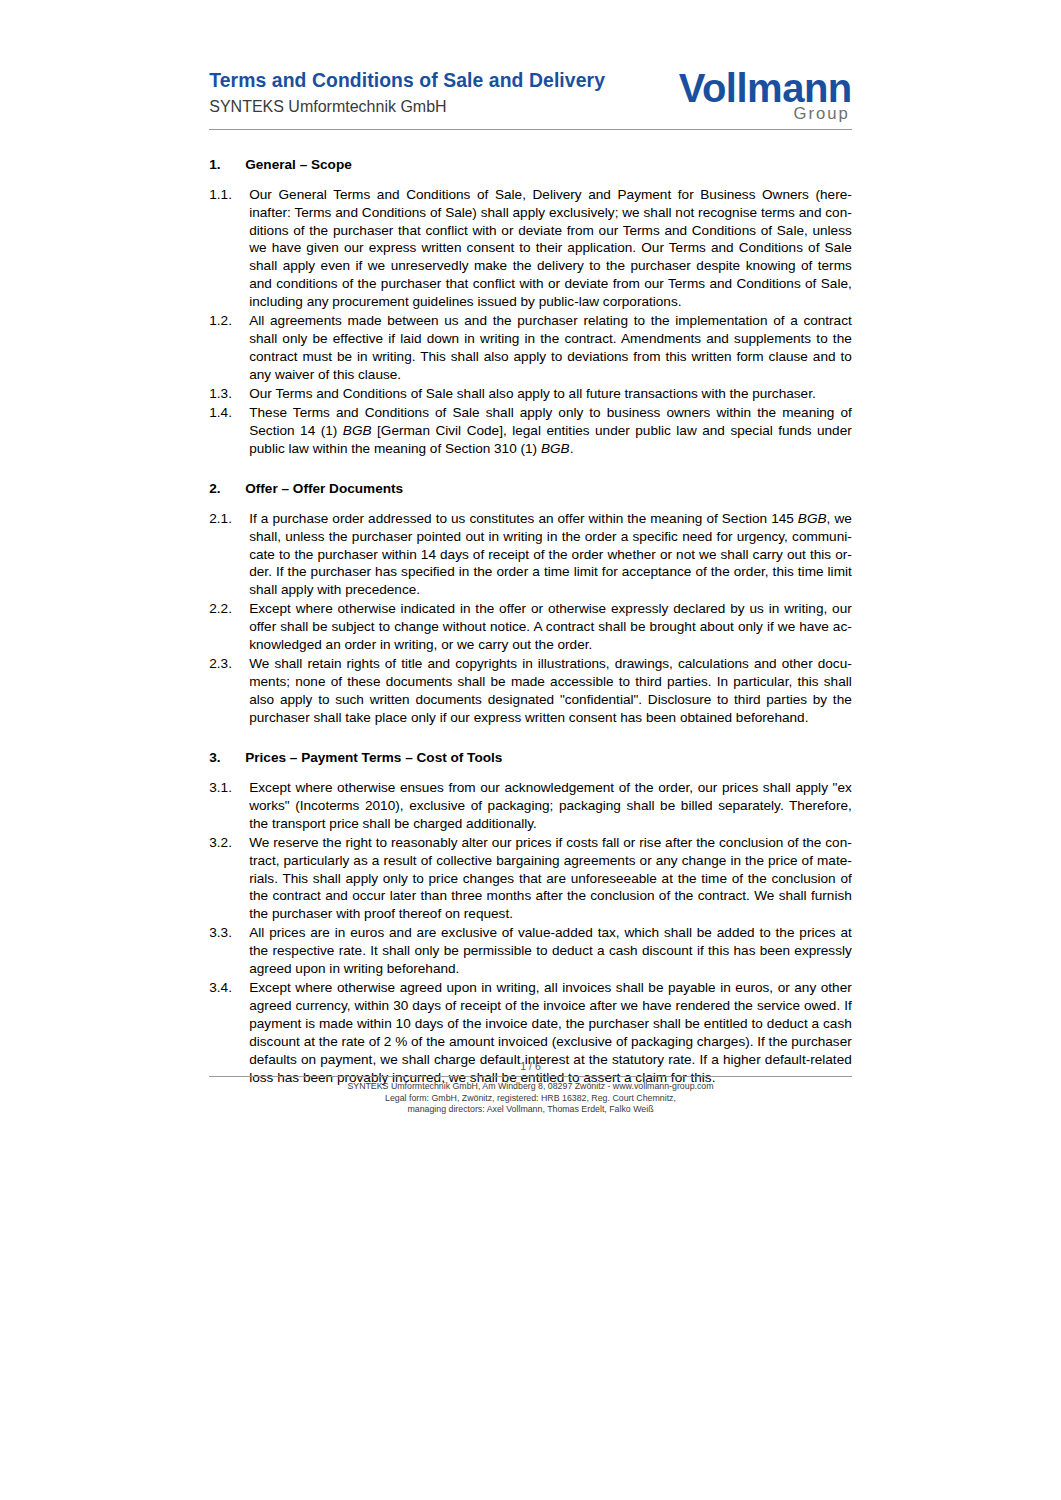Terms and Conditions of Sale and Delivery
SYNTEKS Umformtechnik GmbH
Vollmann
Group
1. General – Scope
1.1. Our General Terms and Conditions of Sale, Delivery and Payment for Business Owners (hereinafter: Terms and Conditions of Sale) shall apply exclusively; we shall not recognise terms and conditions of the purchaser that conflict with or deviate from our Terms and Conditions of Sale, unless we have given our express written consent to their application. Our Terms and Conditions of Sale shall apply even if we unreservedly make the delivery to the purchaser despite knowing of terms and conditions of the purchaser that conflict with or deviate from our Terms and Conditions of Sale, including any procurement guidelines issued by public-law corporations.
1.2. All agreements made between us and the purchaser relating to the implementation of a contract shall only be effective if laid down in writing in the contract. Amendments and supplements to the contract must be in writing. This shall also apply to deviations from this written form clause and to any waiver of this clause.
1.3. Our Terms and Conditions of Sale shall also apply to all future transactions with the purchaser.
1.4. These Terms and Conditions of Sale shall apply only to business owners within the meaning of Section 14 (1) BGB [German Civil Code], legal entities under public law and special funds under public law within the meaning of Section 310 (1) BGB.
2. Offer – Offer Documents
2.1. If a purchase order addressed to us constitutes an offer within the meaning of Section 145 BGB, we shall, unless the purchaser pointed out in writing in the order a specific need for urgency, communicate to the purchaser within 14 days of receipt of the order whether or not we shall carry out this order. If the purchaser has specified in the order a time limit for acceptance of the order, this time limit shall apply with precedence.
2.2. Except where otherwise indicated in the offer or otherwise expressly declared by us in writing, our offer shall be subject to change without notice. A contract shall be brought about only if we have acknowledged an order in writing, or we carry out the order.
2.3. We shall retain rights of title and copyrights in illustrations, drawings, calculations and other documents; none of these documents shall be made accessible to third parties. In particular, this shall also apply to such written documents designated "confidential". Disclosure to third parties by the purchaser shall take place only if our express written consent has been obtained beforehand.
3. Prices – Payment Terms – Cost of Tools
3.1. Except where otherwise ensues from our acknowledgement of the order, our prices shall apply "ex works" (Incoterms 2010), exclusive of packaging; packaging shall be billed separately. Therefore, the transport price shall be charged additionally.
3.2. We reserve the right to reasonably alter our prices if costs fall or rise after the conclusion of the contract, particularly as a result of collective bargaining agreements or any change in the price of materials. This shall apply only to price changes that are unforeseeable at the time of the conclusion of the contract and occur later than three months after the conclusion of the contract. We shall furnish the purchaser with proof thereof on request.
3.3. All prices are in euros and are exclusive of value-added tax, which shall be added to the prices at the respective rate. It shall only be permissible to deduct a cash discount if this has been expressly agreed upon in writing beforehand.
3.4. Except where otherwise agreed upon in writing, all invoices shall be payable in euros, or any other agreed currency, within 30 days of receipt of the invoice after we have rendered the service owed. If payment is made within 10 days of the invoice date, the purchaser shall be entitled to deduct a cash discount at the rate of 2 % of the amount invoiced (exclusive of packaging charges). If the purchaser defaults on payment, we shall charge default interest at the statutory rate. If a higher default-related loss has been provably incurred, we shall be entitled to assert a claim for this.
1 / 6
SYNTEKS Umformtechnik GmbH, Am Windberg 8, 08297 Zwönitz - www.vollmann-group.com
Legal form: GmbH, Zwönitz, registered: HRB 16382, Reg. Court Chemnitz,
managing directors: Axel Vollmann, Thomas Erdelt, Falko Weiß